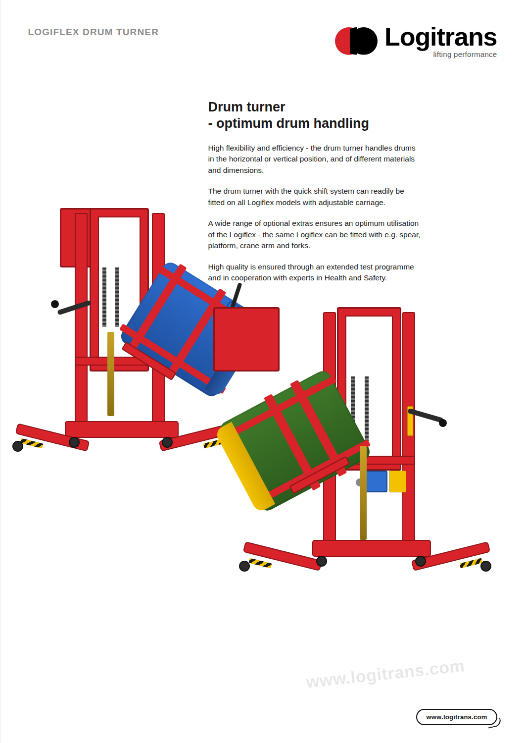Logiflex Drum Turner
Logitrans
lifting performance
Drum turner
- optimum drum handling
High flexibility and efficiency - the drum turner handles drums in the horizontal or vertical position, and of different materials and dimensions.
The drum turner with the quick shift system can readily be fitted on all Logiflex models with adjustable carriage.
A wide range of optional extras ensures an optimum utilisation of the Logiflex - the same Logiflex can be fitted with e.g. spear, platform, crane arm and forks.
High quality is ensured through an extended test programme and in cooperation with experts in Health and Safety.
www.logitrans.com
www.logitrans.com